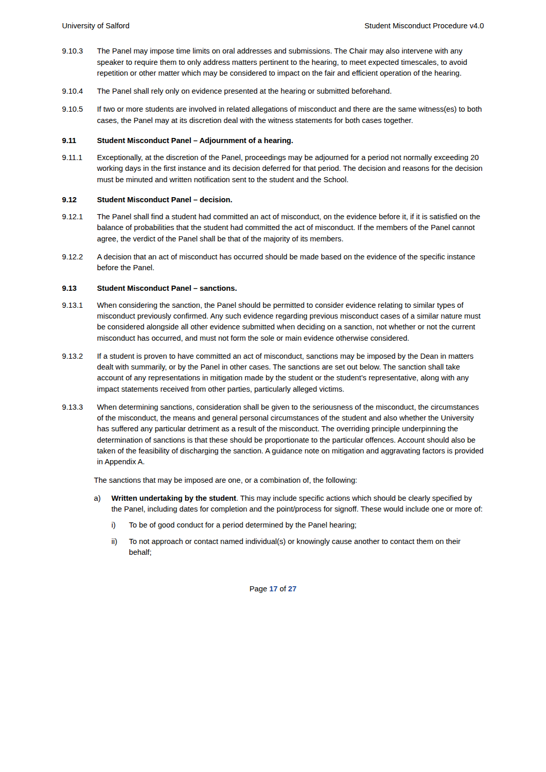University of Salford
Student Misconduct Procedure v4.0
9.10.3
The Panel may impose time limits on oral addresses and submissions. The Chair may also intervene with any speaker to require them to only address matters pertinent to the hearing, to meet expected timescales, to avoid repetition or other matter which may be considered to impact on the fair and efficient operation of the hearing.
9.10.4
The Panel shall rely only on evidence presented at the hearing or submitted beforehand.
9.10.5
If two or more students are involved in related allegations of misconduct and there are the same witness(es) to both cases, the Panel may at its discretion deal with the witness statements for both cases together.
9.11 Student Misconduct Panel – Adjournment of a hearing.
9.11.1
Exceptionally, at the discretion of the Panel, proceedings may be adjourned for a period not normally exceeding 20 working days in the first instance and its decision deferred for that period. The decision and reasons for the decision must be minuted and written notification sent to the student and the School.
9.12 Student Misconduct Panel – decision.
9.12.1
The Panel shall find a student had committed an act of misconduct, on the evidence before it, if it is satisfied on the balance of probabilities that the student had committed the act of misconduct. If the members of the Panel cannot agree, the verdict of the Panel shall be that of the majority of its members.
9.12.2
A decision that an act of misconduct has occurred should be made based on the evidence of the specific instance before the Panel.
9.13 Student Misconduct Panel – sanctions.
9.13.1
When considering the sanction, the Panel should be permitted to consider evidence relating to similar types of misconduct previously confirmed. Any such evidence regarding previous misconduct cases of a similar nature must be considered alongside all other evidence submitted when deciding on a sanction, not whether or not the current misconduct has occurred, and must not form the sole or main evidence otherwise considered.
9.13.2
If a student is proven to have committed an act of misconduct, sanctions may be imposed by the Dean in matters dealt with summarily, or by the Panel in other cases. The sanctions are set out below. The sanction shall take account of any representations in mitigation made by the student or the student’s representative, along with any impact statements received from other parties, particularly alleged victims.
9.13.3
When determining sanctions, consideration shall be given to the seriousness of the misconduct, the circumstances of the misconduct, the means and general personal circumstances of the student and also whether the University has suffered any particular detriment as a result of the misconduct. The overriding principle underpinning the determination of sanctions is that these should be proportionate to the particular offences. Account should also be taken of the feasibility of discharging the sanction. A guidance note on mitigation and aggravating factors is provided in Appendix A.
The sanctions that may be imposed are one, or a combination of, the following:
a)
Written undertaking by the student. This may include specific actions which should be clearly specified by the Panel, including dates for completion and the point/process for signoff. These would include one or more of:
i)
To be of good conduct for a period determined by the Panel hearing;
ii)
To not approach or contact named individual(s) or knowingly cause another to contact them on their behalf;
Page 17 of 27